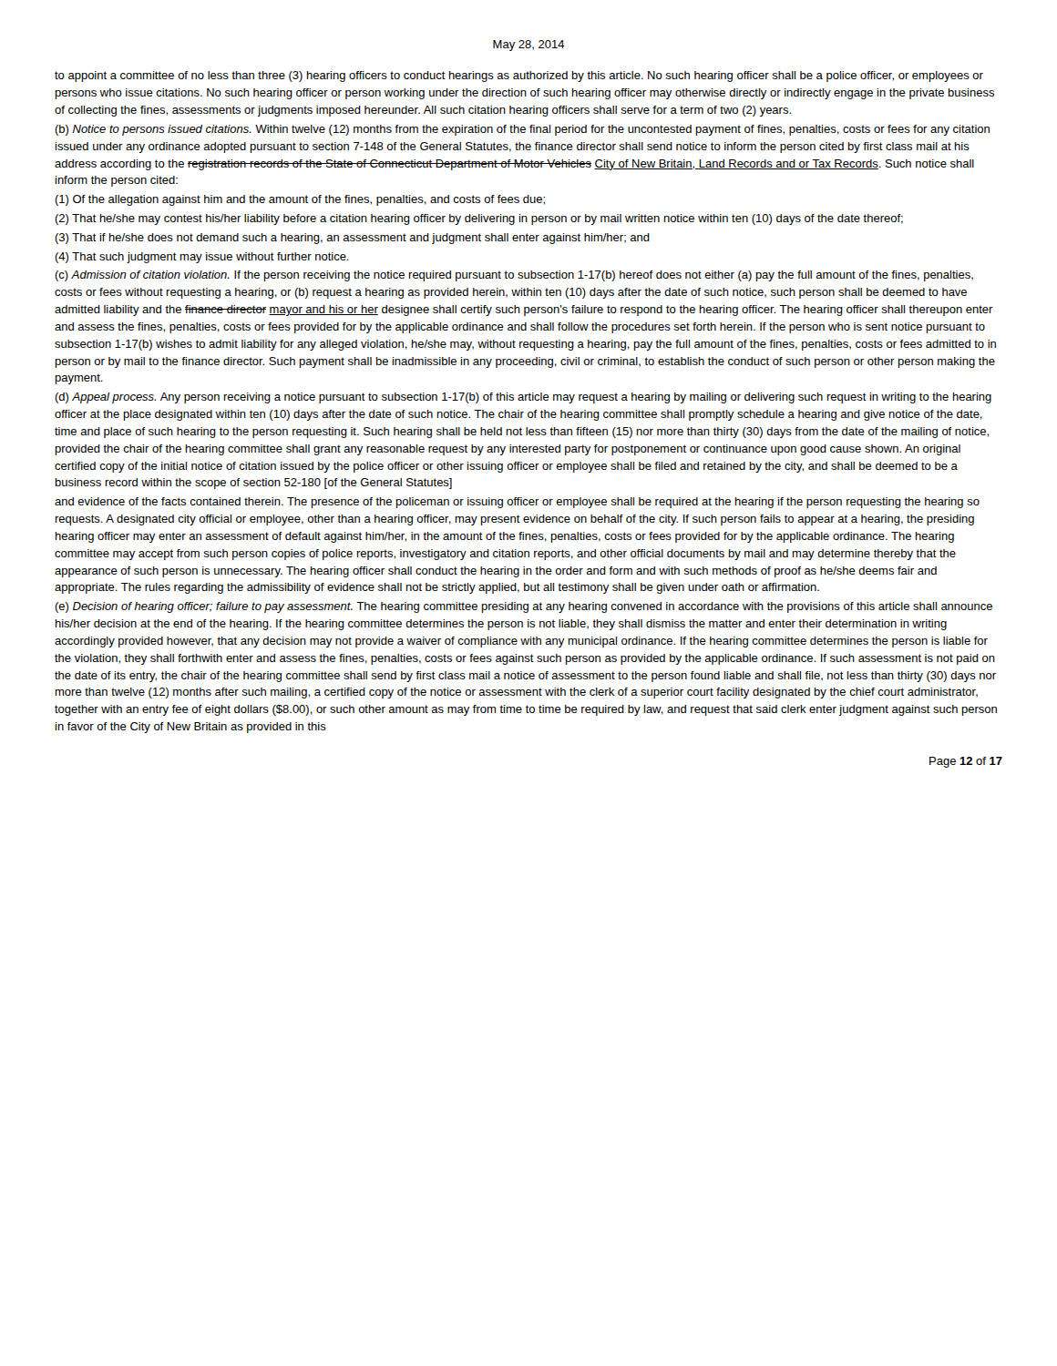May 28, 2014
to appoint a committee of no less than three (3) hearing officers to conduct hearings as authorized by this article. No such hearing officer shall be a police officer, or employees or persons who issue citations. No such hearing officer or person working under the direction of such hearing officer may otherwise directly or indirectly engage in the private business of collecting the fines, assessments or judgments imposed hereunder. All such citation hearing officers shall serve for a term of two (2) years.
(b) Notice to persons issued citations. Within twelve (12) months from the expiration of the final period for the uncontested payment of fines, penalties, costs or fees for any citation issued under any ordinance adopted pursuant to section 7-148 of the General Statutes, the finance director shall send notice to inform the person cited by first class mail at his address according to the registration records of the State of Connecticut Department of Motor Vehicles City of New Britain, Land Records and or Tax Records. Such notice shall inform the person cited:
(1) Of the allegation against him and the amount of the fines, penalties, and costs of fees due;
(2) That he/she may contest his/her liability before a citation hearing officer by delivering in person or by mail written notice within ten (10) days of the date thereof;
(3) That if he/she does not demand such a hearing, an assessment and judgment shall enter against him/her; and
(4) That such judgment may issue without further notice.
(c) Admission of citation violation. If the person receiving the notice required pursuant to subsection 1-17(b) hereof does not either (a) pay the full amount of the fines, penalties, costs or fees without requesting a hearing, or (b) request a hearing as provided herein, within ten (10) days after the date of such notice, such person shall be deemed to have admitted liability and the finance director mayor and his or her designee shall certify such person's failure to respond to the hearing officer. The hearing officer shall thereupon enter and assess the fines, penalties, costs or fees provided for by the applicable ordinance and shall follow the procedures set forth herein. If the person who is sent notice pursuant to subsection 1-17(b) wishes to admit liability for any alleged violation, he/she may, without requesting a hearing, pay the full amount of the fines, penalties, costs or fees admitted to in person or by mail to the finance director. Such payment shall be inadmissible in any proceeding, civil or criminal, to establish the conduct of such person or other person making the payment.
(d) Appeal process. Any person receiving a notice pursuant to subsection 1-17(b) of this article may request a hearing by mailing or delivering such request in writing to the hearing officer at the place designated within ten (10) days after the date of such notice. The chair of the hearing committee shall promptly schedule a hearing and give notice of the date, time and place of such hearing to the person requesting it. Such hearing shall be held not less than fifteen (15) nor more than thirty (30) days from the date of the mailing of notice, provided the chair of the hearing committee shall grant any reasonable request by any interested party for postponement or continuance upon good cause shown. An original certified copy of the initial notice of citation issued by the police officer or other issuing officer or employee shall be filed and retained by the city, and shall be deemed to be a business record within the scope of section 52-180 [of the General Statutes]
and evidence of the facts contained therein. The presence of the policeman or issuing officer or employee shall be required at the hearing if the person requesting the hearing so requests. A designated city official or employee, other than a hearing officer, may present evidence on behalf of the city. If such person fails to appear at a hearing, the presiding hearing officer may enter an assessment of default against him/her, in the amount of the fines, penalties, costs or fees provided for by the applicable ordinance. The hearing committee may accept from such person copies of police reports, investigatory and citation reports, and other official documents by mail and may determine thereby that the appearance of such person is unnecessary. The hearing officer shall conduct the hearing in the order and form and with such methods of proof as he/she deems fair and appropriate. The rules regarding the admissibility of evidence shall not be strictly applied, but all testimony shall be given under oath or affirmation.
(e) Decision of hearing officer; failure to pay assessment. The hearing committee presiding at any hearing convened in accordance with the provisions of this article shall announce his/her decision at the end of the hearing. If the hearing committee determines the person is not liable, they shall dismiss the matter and enter their determination in writing accordingly provided however, that any decision may not provide a waiver of compliance with any municipal ordinance. If the hearing committee determines the person is liable for the violation, they shall forthwith enter and assess the fines, penalties, costs or fees against such person as provided by the applicable ordinance. If such assessment is not paid on the date of its entry, the chair of the hearing committee shall send by first class mail a notice of assessment to the person found liable and shall file, not less than thirty (30) days nor more than twelve (12) months after such mailing, a certified copy of the notice or assessment with the clerk of a superior court facility designated by the chief court administrator, together with an entry fee of eight dollars ($8.00), or such other amount as may from time to time be required by law, and request that said clerk enter judgment against such person in favor of the City of New Britain as provided in this
Page 12 of 17